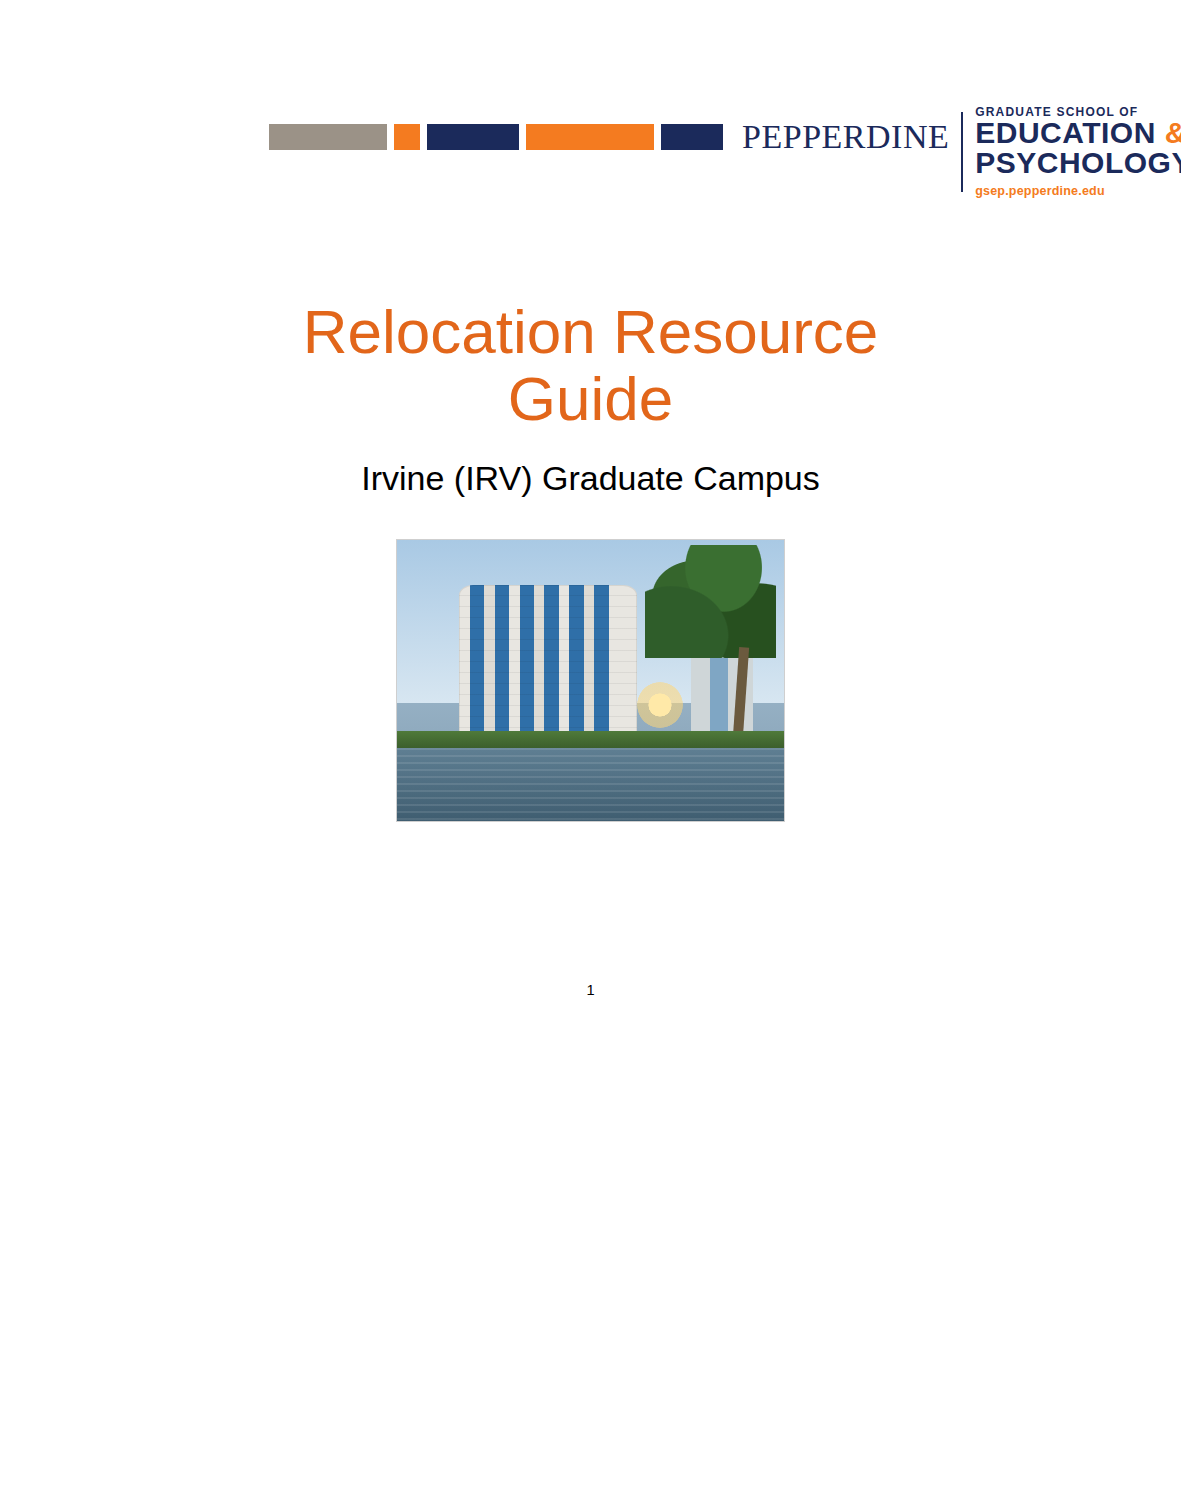PEPPERDINE
GRADUATE SCHOOL OF
EDUCATION &
PSYCHOLOGY
gsep.pepperdine.edu
Relocation Resource Guide
Irvine (IRV) Graduate Campus
1